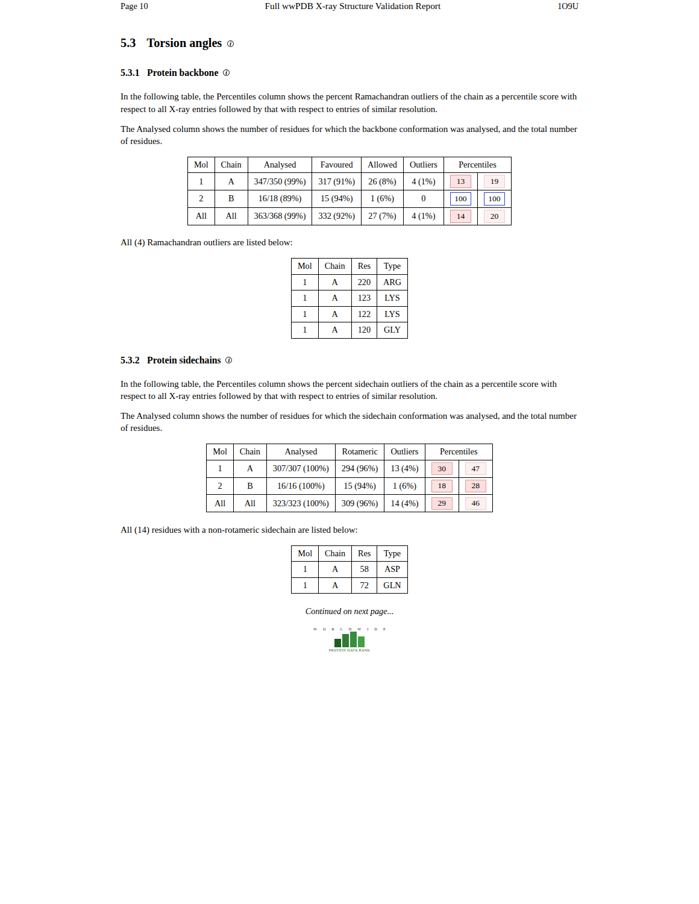Page 10
Full wwPDB X-ray Structure Validation Report
1O9U
5.3 Torsion angles i
5.3.1 Protein backbone i
In the following table, the Percentiles column shows the percent Ramachandran outliers of the chain as a percentile score with respect to all X-ray entries followed by that with respect to entries of similar resolution.
The Analysed column shows the number of residues for which the backbone conformation was analysed, and the total number of residues.
| Mol | Chain | Analysed | Favoured | Allowed | Outliers | Percentiles |
| --- | --- | --- | --- | --- | --- | --- |
| 1 | A | 347/350 (99%) | 317 (91%) | 26 (8%) | 4 (1%) | 13 | 19 |
| 2 | B | 16/18 (89%) | 15 (94%) | 1 (6%) | 0 | 100 | 100 |
| All | All | 363/368 (99%) | 332 (92%) | 27 (7%) | 4 (1%) | 14 | 20 |
All (4) Ramachandran outliers are listed below:
| Mol | Chain | Res | Type |
| --- | --- | --- | --- |
| 1 | A | 220 | ARG |
| 1 | A | 123 | LYS |
| 1 | A | 122 | LYS |
| 1 | A | 120 | GLY |
5.3.2 Protein sidechains i
In the following table, the Percentiles column shows the percent sidechain outliers of the chain as a percentile score with respect to all X-ray entries followed by that with respect to entries of similar resolution.
The Analysed column shows the number of residues for which the sidechain conformation was analysed, and the total number of residues.
| Mol | Chain | Analysed | Rotameric | Outliers | Percentiles |
| --- | --- | --- | --- | --- | --- |
| 1 | A | 307/307 (100%) | 294 (96%) | 13 (4%) | 30 | 47 |
| 2 | B | 16/16 (100%) | 15 (94%) | 1 (6%) | 18 | 28 |
| All | All | 323/323 (100%) | 309 (96%) | 14 (4%) | 29 | 46 |
All (14) residues with a non-rotameric sidechain are listed below:
| Mol | Chain | Res | Type |
| --- | --- | --- | --- |
| 1 | A | 58 | ASP |
| 1 | A | 72 | GLN |
Continued on next page...
WORLDWIDE
PROTEIN DATA BANK